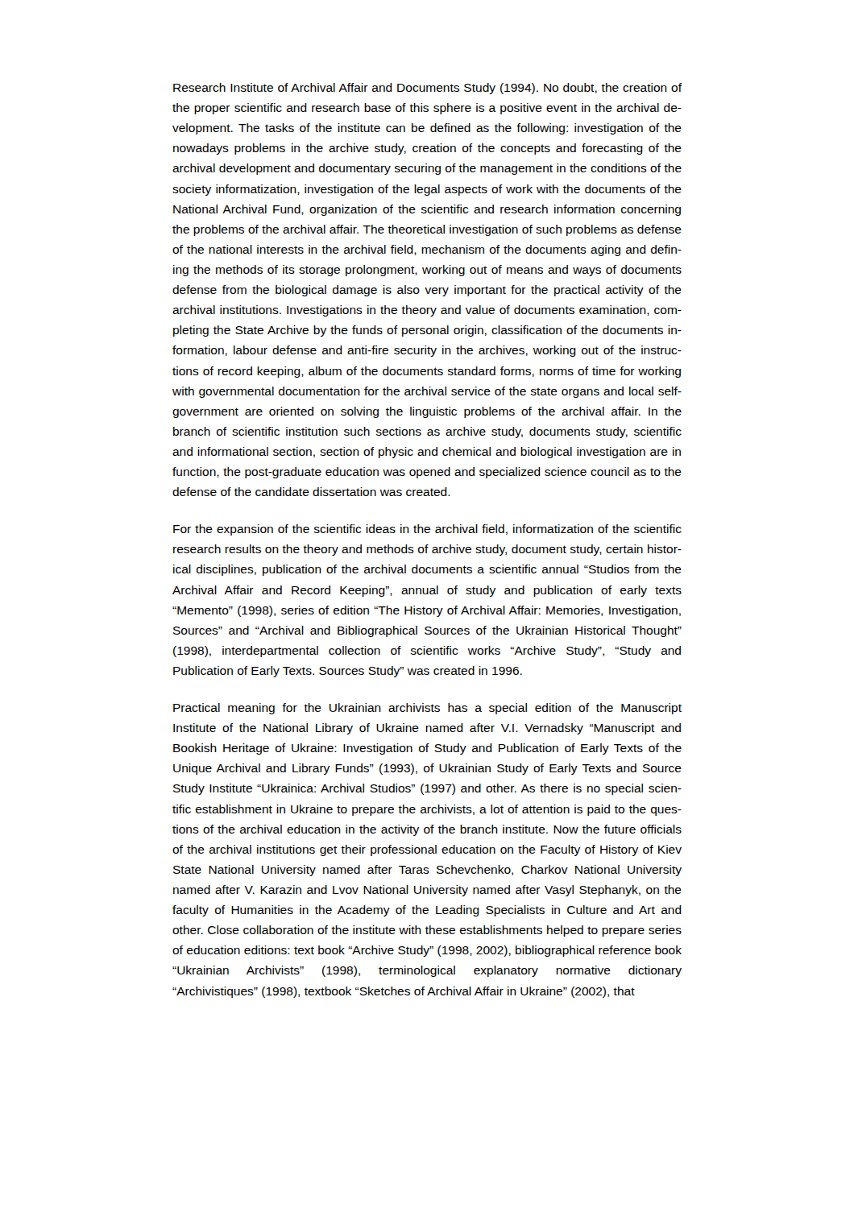Research Institute of Archival Affair and Documents Study (1994). No doubt, the creation of the proper scientific and research base of this sphere is a positive event in the archival development. The tasks of the institute can be defined as the following: investigation of the nowadays problems in the archive study, creation of the concepts and forecasting of the archival development and documentary securing of the management in the conditions of the society informatization, investigation of the legal aspects of work with the documents of the National Archival Fund, organization of the scientific and research information concerning the problems of the archival affair. The theoretical investigation of such problems as defense of the national interests in the archival field, mechanism of the documents aging and defining the methods of its storage prolongment, working out of means and ways of documents defense from the biological damage is also very important for the practical activity of the archival institutions. Investigations in the theory and value of documents examination, completing the State Archive by the funds of personal origin, classification of the documents information, labour defense and anti-fire security in the archives, working out of the instructions of record keeping, album of the documents standard forms, norms of time for working with governmental documentation for the archival service of the state organs and local self-government are oriented on solving the linguistic problems of the archival affair. In the branch of scientific institution such sections as archive study, documents study, scientific and informational section, section of physic and chemical and biological investigation are in function, the post-graduate education was opened and specialized science council as to the defense of the candidate dissertation was created.
For the expansion of the scientific ideas in the archival field, informatization of the scientific research results on the theory and methods of archive study, document study, certain historical disciplines, publication of the archival documents a scientific annual “Studios from the Archival Affair and Record Keeping”, annual of study and publication of early texts “Memento” (1998), series of edition “The History of Archival Affair: Memories, Investigation, Sources” and “Archival and Bibliographical Sources of the Ukrainian Historical Thought” (1998), interdepartmental collection of scientific works “Archive Study”, “Study and Publication of Early Texts. Sources Study” was created in 1996.
Practical meaning for the Ukrainian archivists has a special edition of the Manuscript Institute of the National Library of Ukraine named after V.I. Vernadsky “Manuscript and Bookish Heritage of Ukraine: Investigation of Study and Publication of Early Texts of the Unique Archival and Library Funds” (1993), of Ukrainian Study of Early Texts and Source Study Institute “Ukrainica: Archival Studios” (1997) and other. As there is no special scientific establishment in Ukraine to prepare the archivists, a lot of attention is paid to the questions of the archival education in the activity of the branch institute. Now the future officials of the archival institutions get their professional education on the Faculty of History of Kiev State National University named after Taras Schevchenko, Charkov National University named after V. Karazin and Lvov National University named after Vasyl Stephanyk, on the faculty of Humanities in the Academy of the Leading Specialists in Culture and Art and other. Close collaboration of the institute with these establishments helped to prepare series of education editions: text book “Archive Study” (1998, 2002), bibliographical reference book “Ukrainian Archivists” (1998), terminological explanatory normative dictionary “Archivistiques” (1998), textbook “Sketches of Archival Affair in Ukraine” (2002), that